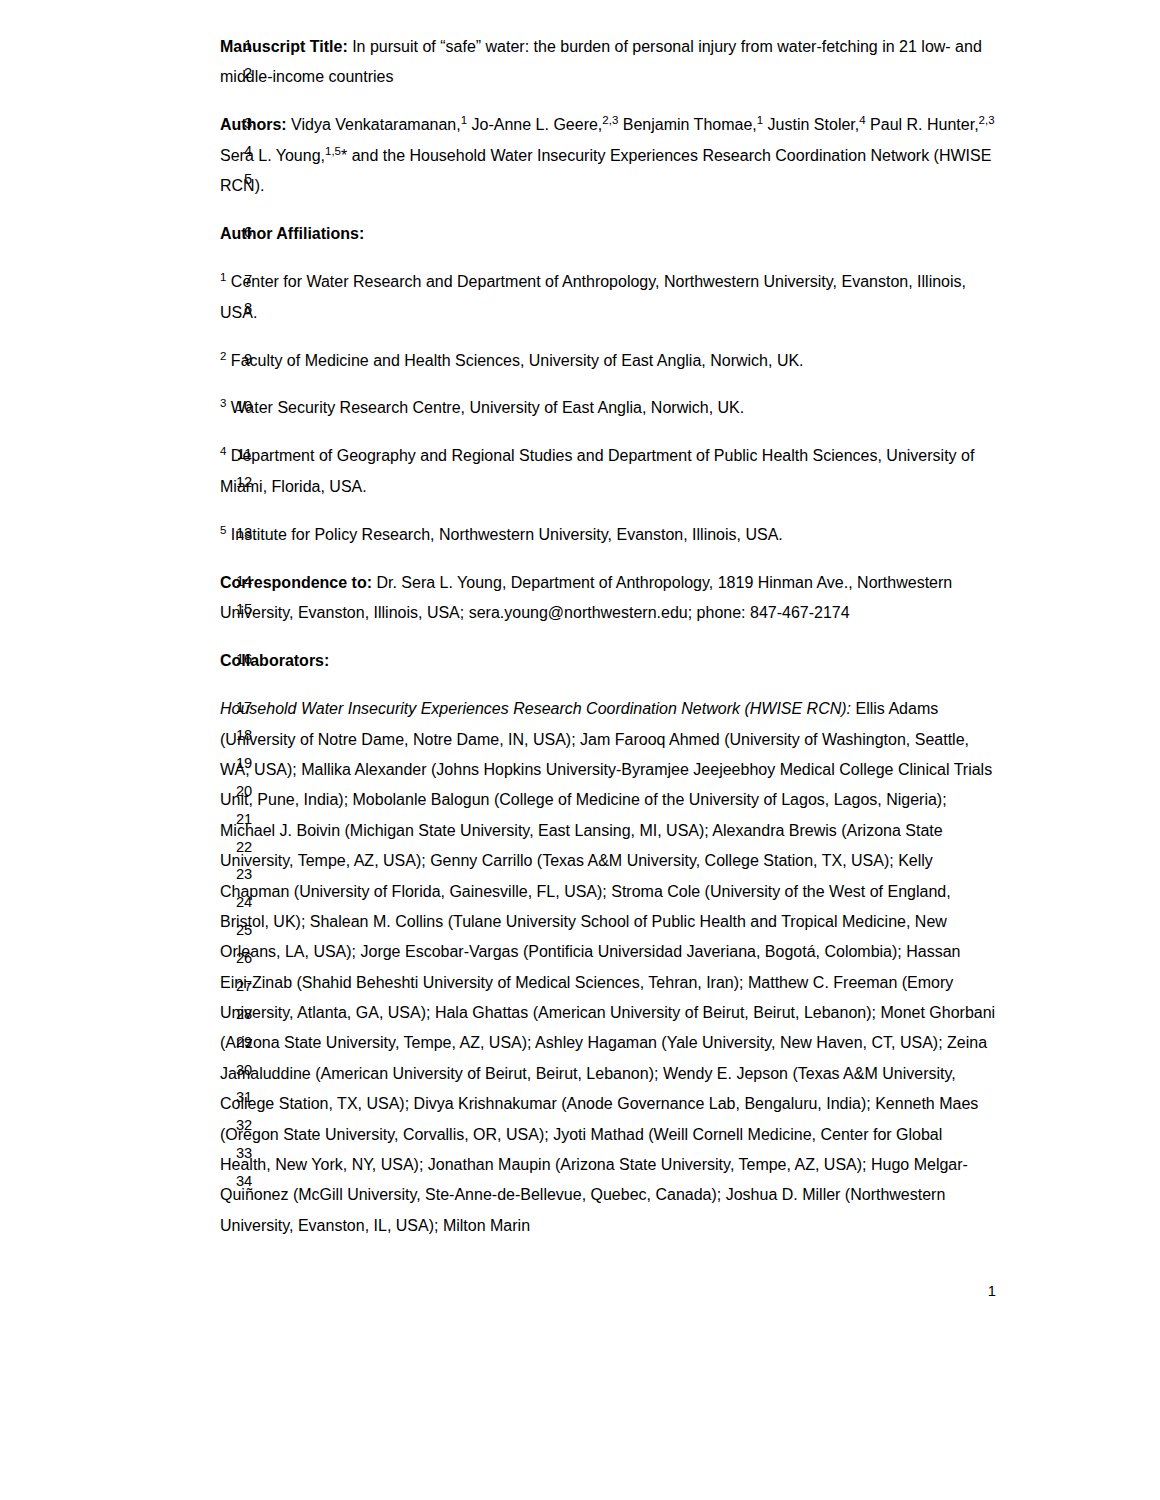12
Manuscript Title: In pursuit of “safe” water: the burden of personal injury from water-fetching in 21 low- and middle-income countries
345
Authors: Vidya Venkataramanan,1 Jo-Anne L. Geere,2,3 Benjamin Thomae,1 Justin Stoler,4 Paul R. Hunter,2,3 Sera L. Young,1,5* and the Household Water Insecurity Experiences Research Coordination Network (HWISE RCN).
6
Author Affiliations:
78
1 Center for Water Research and Department of Anthropology, Northwestern University, Evanston, Illinois, USA.
9
2 Faculty of Medicine and Health Sciences, University of East Anglia, Norwich, UK.
10
3 Water Security Research Centre, University of East Anglia, Norwich, UK.
1112
4 Department of Geography and Regional Studies and Department of Public Health Sciences, University of Miami, Florida, USA.
13
5 Institute for Policy Research, Northwestern University, Evanston, Illinois, USA.
1415
Correspondence to: Dr. Sera L. Young, Department of Anthropology, 1819 Hinman Ave., Northwestern University, Evanston, Illinois, USA; sera.young@northwestern.edu; phone: 847-467-2174
16
Collaborators:
171819202122232425262728293031323334
Household Water Insecurity Experiences Research Coordination Network (HWISE RCN): Ellis Adams (University of Notre Dame, Notre Dame, IN, USA); Jam Farooq Ahmed (University of Washington, Seattle, WA, USA); Mallika Alexander (Johns Hopkins University-Byramjee Jeejeebhoy Medical College Clinical Trials Unit, Pune, India); Mobolanle Balogun (College of Medicine of the University of Lagos, Lagos, Nigeria); Michael J. Boivin (Michigan State University, East Lansing, MI, USA); Alexandra Brewis (Arizona State University, Tempe, AZ, USA); Genny Carrillo (Texas A&M University, College Station, TX, USA); Kelly Chapman (University of Florida, Gainesville, FL, USA); Stroma Cole (University of the West of England, Bristol, UK); Shalean M. Collins (Tulane University School of Public Health and Tropical Medicine, New Orleans, LA, USA); Jorge Escobar-Vargas (Pontificia Universidad Javeriana, Bogotá, Colombia); Hassan Eini-Zinab (Shahid Beheshti University of Medical Sciences, Tehran, Iran); Matthew C. Freeman (Emory University, Atlanta, GA, USA); Hala Ghattas (American University of Beirut, Beirut, Lebanon); Monet Ghorbani (Arizona State University, Tempe, AZ, USA); Ashley Hagaman (Yale University, New Haven, CT, USA); Zeina Jamaluddine (American University of Beirut, Beirut, Lebanon); Wendy E. Jepson (Texas A&M University, College Station, TX, USA); Divya Krishnakumar (Anode Governance Lab, Bengaluru, India); Kenneth Maes (Oregon State University, Corvallis, OR, USA); Jyoti Mathad (Weill Cornell Medicine, Center for Global Health, New York, NY, USA); Jonathan Maupin (Arizona State University, Tempe, AZ, USA); Hugo Melgar-Quiñonez (McGill University, Ste-Anne-de-Bellevue, Quebec, Canada); Joshua D. Miller (Northwestern University, Evanston, IL, USA); Milton Marin
1